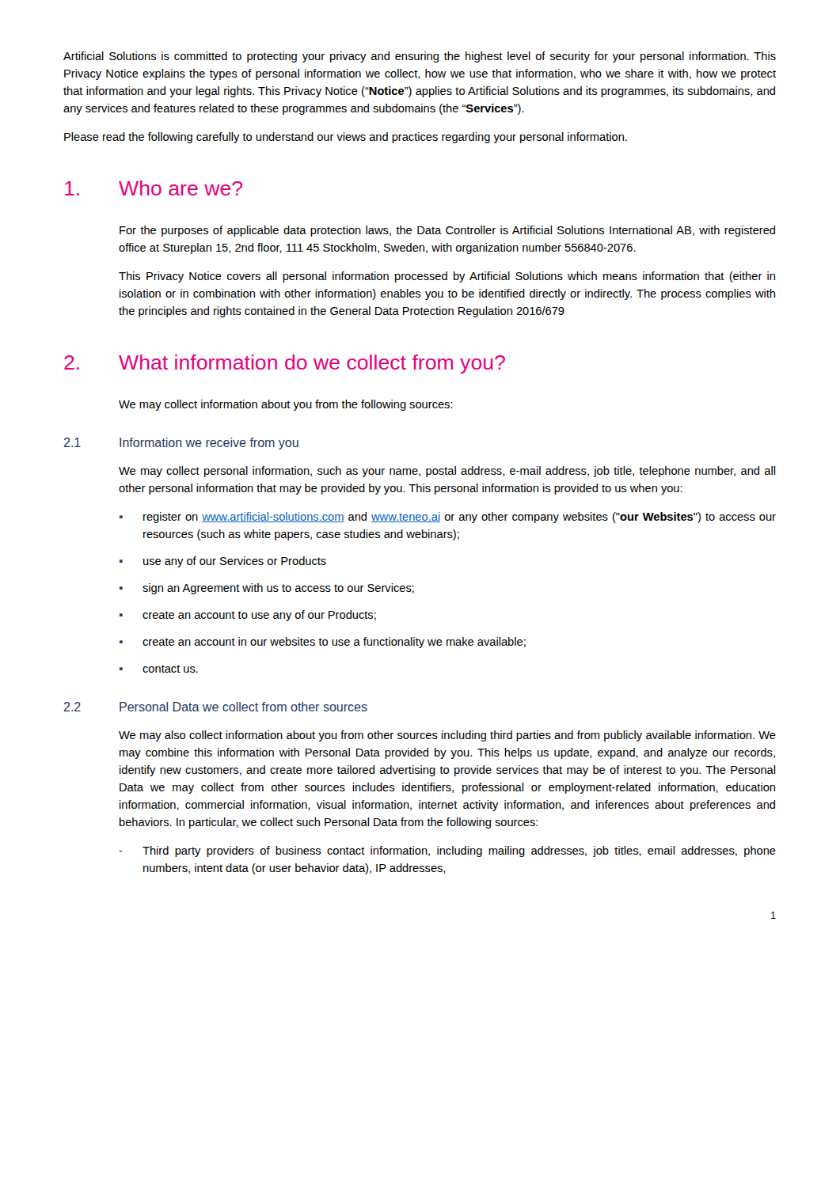Artificial Solutions is committed to protecting your privacy and ensuring the highest level of security for your personal information. This Privacy Notice explains the types of personal information we collect, how we use that information, who we share it with, how we protect that information and your legal rights. This Privacy Notice (“Notice”) applies to Artificial Solutions and its programmes, its subdomains, and any services and features related to these programmes and subdomains (the “Services”).
Please read the following carefully to understand our views and practices regarding your personal information.
1. Who are we?
For the purposes of applicable data protection laws, the Data Controller is Artificial Solutions International AB, with registered office at Stureplan 15, 2nd floor, 111 45 Stockholm, Sweden, with organization number 556840-2076.
This Privacy Notice covers all personal information processed by Artificial Solutions which means information that (either in isolation or in combination with other information) enables you to be identified directly or indirectly. The process complies with the principles and rights contained in the General Data Protection Regulation 2016/679
2. What information do we collect from you?
We may collect information about you from the following sources:
2.1 Information we receive from you
We may collect personal information, such as your name, postal address, e-mail address, job title, telephone number, and all other personal information that may be provided by you. This personal information is provided to us when you:
register on www.artificial-solutions.com and www.teneo.ai or any other company websites ("our Websites") to access our resources (such as white papers, case studies and webinars);
use any of our Services or Products
sign an Agreement with us to access to our Services;
create an account to use any of our Products;
create an account in our websites to use a functionality we make available;
contact us.
2.2 Personal Data we collect from other sources
We may also collect information about you from other sources including third parties and from publicly available information. We may combine this information with Personal Data provided by you. This helps us update, expand, and analyze our records, identify new customers, and create more tailored advertising to provide services that may be of interest to you. The Personal Data we may collect from other sources includes identifiers, professional or employment-related information, education information, commercial information, visual information, internet activity information, and inferences about preferences and behaviors. In particular, we collect such Personal Data from the following sources:
Third party providers of business contact information, including mailing addresses, job titles, email addresses, phone numbers, intent data (or user behavior data), IP addresses,
1